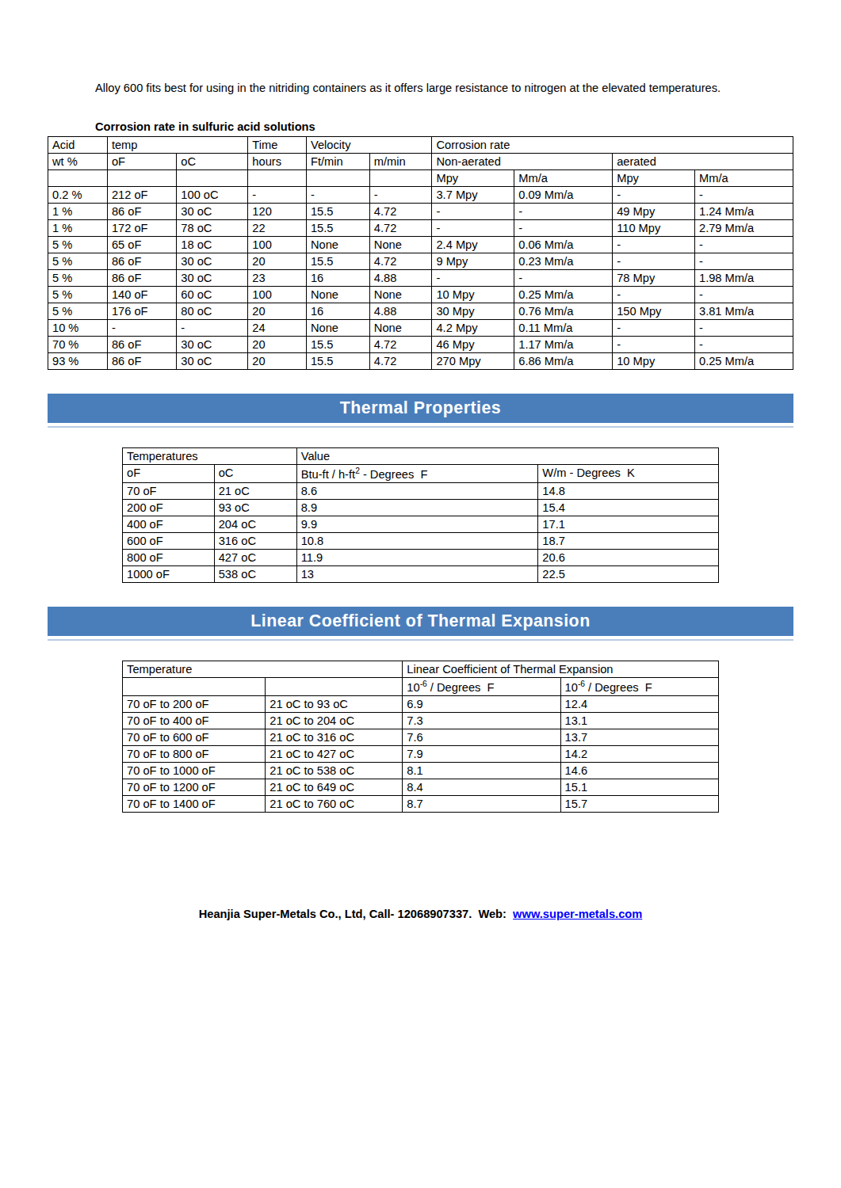Alloy 600 fits best for using in the nitriding containers as it offers large resistance to nitrogen at the elevated temperatures.
Corrosion rate in sulfuric acid solutions
| Acid | temp | Time | Velocity | Corrosion rate |
| wt % | oF | oC | hours | Ft/min | m/min | Non-aerated | aerated |
| | | | | | | Mpy | Mm/a | Mpy | Mm/a |
| 0.2 % | 212 oF | 100 oC | - | - | - | 3.7 Mpy | 0.09 Mm/a | - | - |
| 1 % | 86 oF | 30 oC | 120 | 15.5 | 4.72 | - | - | 49 Mpy | 1.24 Mm/a |
| 1 % | 172 oF | 78 oC | 22 | 15.5 | 4.72 | - | - | 110 Mpy | 2.79 Mm/a |
| 5 % | 65 oF | 18 oC | 100 | None | None | 2.4 Mpy | 0.06 Mm/a | - | - |
| 5 % | 86 oF | 30 oC | 20 | 15.5 | 4.72 | 9 Mpy | 0.23 Mm/a | - | - |
| 5 % | 86 oF | 30 oC | 23 | 16 | 4.88 | - | - | 78 Mpy | 1.98 Mm/a |
| 5 % | 140 oF | 60 oC | 100 | None | None | 10 Mpy | 0.25 Mm/a | - | - |
| 5 % | 176 oF | 80 oC | 20 | 16 | 4.88 | 30 Mpy | 0.76 Mm/a | 150 Mpy | 3.81 Mm/a |
| 10 % | - | - | 24 | None | None | 4.2 Mpy | 0.11 Mm/a | - | - |
| 70 % | 86 oF | 30 oC | 20 | 15.5 | 4.72 | 46 Mpy | 1.17 Mm/a | - | - |
| 93 % | 86 oF | 30 oC | 20 | 15.5 | 4.72 | 270 Mpy | 6.86 Mm/a | 10 Mpy | 0.25 Mm/a |
Thermal Properties
| Temperatures | Value |
| oF | oC | Btu-ft / h-ft 2 - Degrees F | W/m - Degrees K |
| 70 oF | 21 oC | 8.6 | 14.8 |
| 200 oF | 93 oC | 8.9 | 15.4 |
| 400 oF | 204 oC | 9.9 | 17.1 |
| 600 oF | 316 oC | 10.8 | 18.7 |
| 800 oF | 427 oC | 11.9 | 20.6 |
| 1000 oF | 538 oC | 13 | 22.5 |
Linear Coefficient of Thermal Expansion
| Temperature | Linear Coefficient of Thermal Expansion |
| | | 10 -6 / Degrees F | 10 -6 / Degrees F |
| 70 oF to 200 oF | 21 oC to 93 oC | 6.9 | 12.4 |
| 70 oF to 400 oF | 21 oC to 204 oC | 7.3 | 13.1 |
| 70 oF to 600 oF | 21 oC to 316 oC | 7.6 | 13.7 |
| 70 oF to 800 oF | 21 oC to 427 oC | 7.9 | 14.2 |
| 70 oF to 1000 oF | 21 oC to 538 oC | 8.1 | 14.6 |
| 70 oF to 1200 oF | 21 oC to 649 oC | 8.4 | 15.1 |
| 70 oF to 1400 oF | 21 oC to 760 oC | 8.7 | 15.7 |
Heanjia Super-Metals Co., Ltd, Call- 12068907337. Web: www.super-metals.com